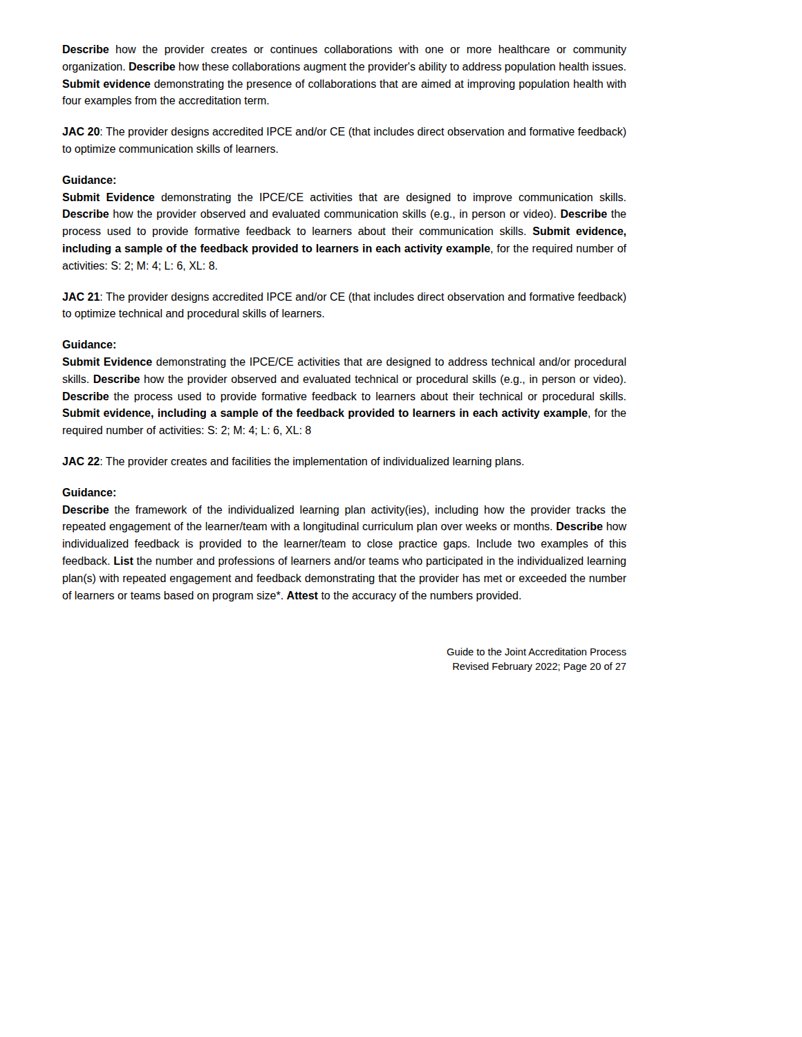Describe how the provider creates or continues collaborations with one or more healthcare or community organization. Describe how these collaborations augment the provider's ability to address population health issues. Submit evidence demonstrating the presence of collaborations that are aimed at improving population health with four examples from the accreditation term.
JAC 20: The provider designs accredited IPCE and/or CE (that includes direct observation and formative feedback) to optimize communication skills of learners.
Guidance:
Submit Evidence demonstrating the IPCE/CE activities that are designed to improve communication skills. Describe how the provider observed and evaluated communication skills (e.g., in person or video). Describe the process used to provide formative feedback to learners about their communication skills. Submit evidence, including a sample of the feedback provided to learners in each activity example, for the required number of activities: S: 2; M: 4; L: 6, XL: 8.
JAC 21: The provider designs accredited IPCE and/or CE (that includes direct observation and formative feedback) to optimize technical and procedural skills of learners.
Guidance:
Submit Evidence demonstrating the IPCE/CE activities that are designed to address technical and/or procedural skills. Describe how the provider observed and evaluated technical or procedural skills (e.g., in person or video). Describe the process used to provide formative feedback to learners about their technical or procedural skills. Submit evidence, including a sample of the feedback provided to learners in each activity example, for the required number of activities: S: 2; M: 4; L: 6, XL: 8
JAC 22: The provider creates and facilities the implementation of individualized learning plans.
Guidance:
Describe the framework of the individualized learning plan activity(ies), including how the provider tracks the repeated engagement of the learner/team with a longitudinal curriculum plan over weeks or months. Describe how individualized feedback is provided to the learner/team to close practice gaps. Include two examples of this feedback. List the number and professions of learners and/or teams who participated in the individualized learning plan(s) with repeated engagement and feedback demonstrating that the provider has met or exceeded the number of learners or teams based on program size*. Attest to the accuracy of the numbers provided.
Guide to the Joint Accreditation Process
Revised February 2022; Page 20 of 27